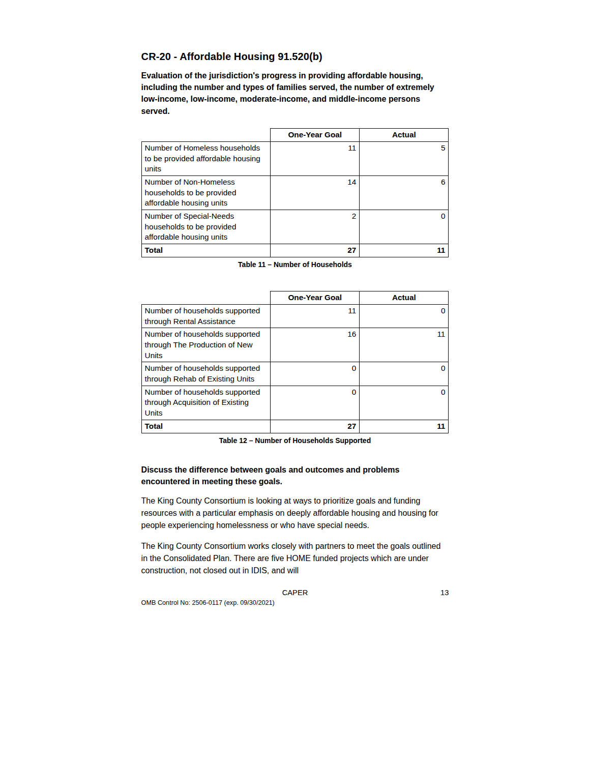CR-20 - Affordable Housing 91.520(b)
Evaluation of the jurisdiction's progress in providing affordable housing, including the number and types of families served, the number of extremely low-income, low-income, moderate-income, and middle-income persons served.
| | One-Year Goal | Actual |
| --- | --- | --- |
| Number of Homeless households to be provided affordable housing units | 11 | 5 |
| Number of Non-Homeless households to be provided affordable housing units | 14 | 6 |
| Number of Special-Needs households to be provided affordable housing units | 2 | 0 |
| Total | 27 | 11 |
Table 11 – Number of Households
| | One-Year Goal | Actual |
| --- | --- | --- |
| Number of households supported through Rental Assistance | 11 | 0 |
| Number of households supported through The Production of New Units | 16 | 11 |
| Number of households supported through Rehab of Existing Units | 0 | 0 |
| Number of households supported through Acquisition of Existing Units | 0 | 0 |
| Total | 27 | 11 |
Table 12 – Number of Households Supported
Discuss the difference between goals and outcomes and problems encountered in meeting these goals.
The King County Consortium is looking at ways to prioritize goals and funding resources with a particular emphasis on deeply affordable housing and housing for people experiencing homelessness or who have special needs.
The King County Consortium works closely with partners to meet the goals outlined in the Consolidated Plan. There are five HOME funded projects which are under construction, not closed out in IDIS, and will
CAPER 13
OMB Control No: 2506-0117 (exp. 09/30/2021)